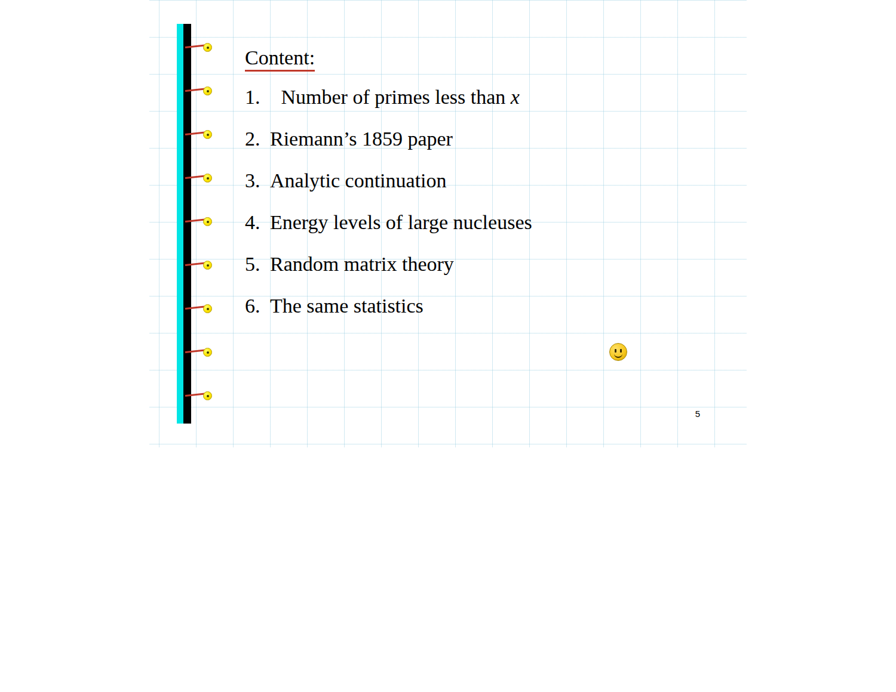Content:
1. Number of primes less than x
2. Riemann’s 1859 paper
3. Analytic continuation
4. Energy levels of large nucleuses
5. Random matrix theory
6. The same statistics
5